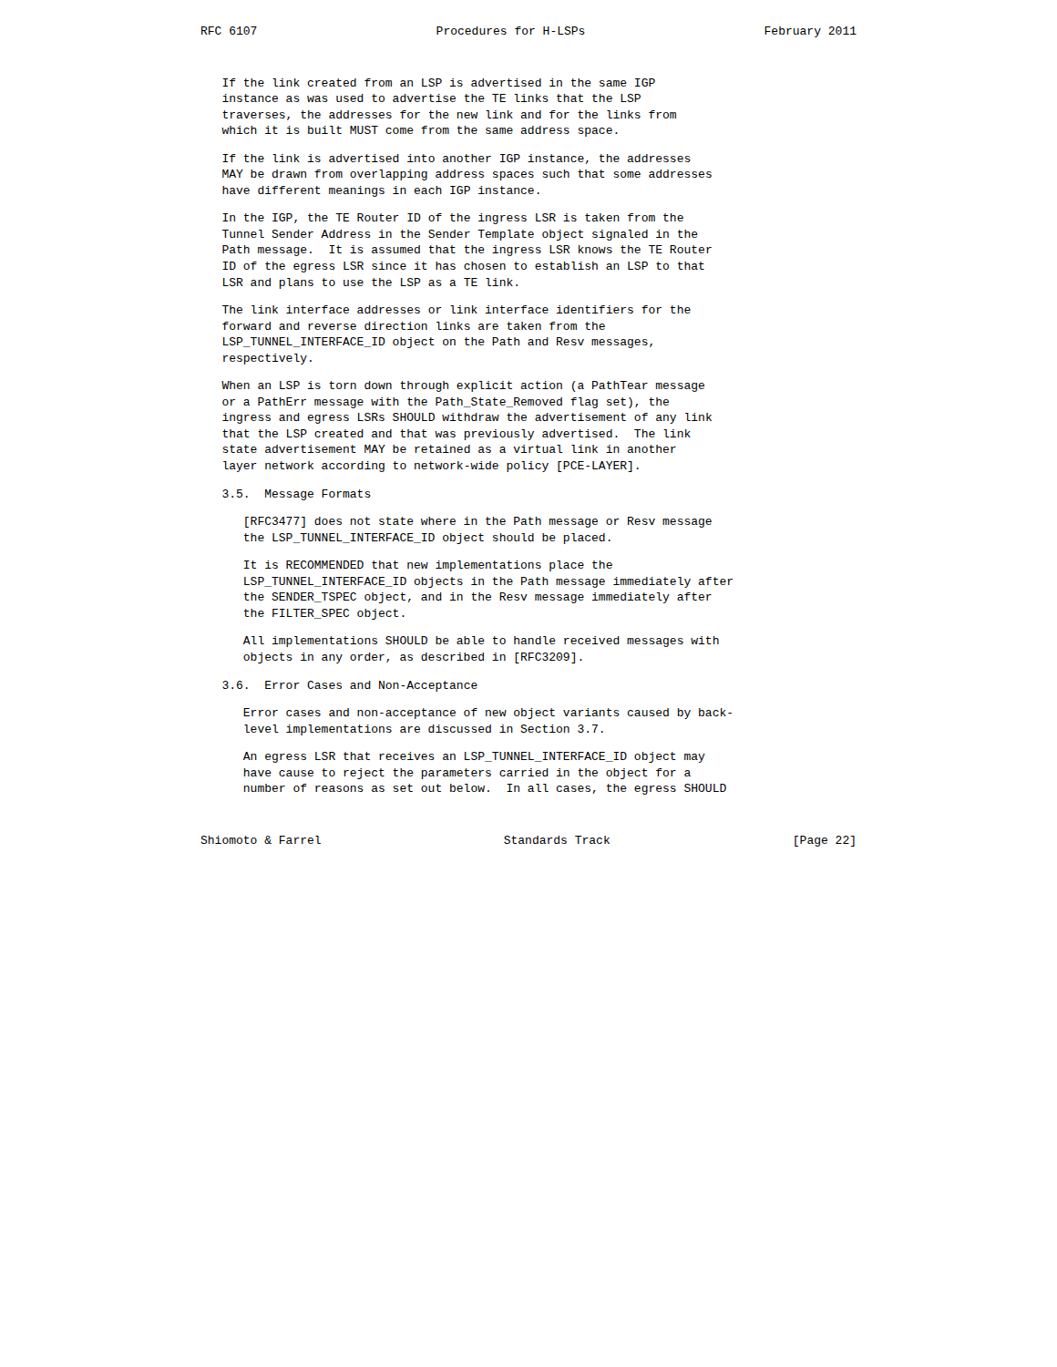RFC 6107 Procedures for H-LSPs February 2011
If the link created from an LSP is advertised in the same IGP instance as was used to advertise the TE links that the LSP traverses, the addresses for the new link and for the links from which it is built MUST come from the same address space.
If the link is advertised into another IGP instance, the addresses MAY be drawn from overlapping address spaces such that some addresses have different meanings in each IGP instance.
In the IGP, the TE Router ID of the ingress LSR is taken from the Tunnel Sender Address in the Sender Template object signaled in the Path message. It is assumed that the ingress LSR knows the TE Router ID of the egress LSR since it has chosen to establish an LSP to that LSR and plans to use the LSP as a TE link.
The link interface addresses or link interface identifiers for the forward and reverse direction links are taken from the LSP_TUNNEL_INTERFACE_ID object on the Path and Resv messages, respectively.
When an LSP is torn down through explicit action (a PathTear message or a PathErr message with the Path_State_Removed flag set), the ingress and egress LSRs SHOULD withdraw the advertisement of any link that the LSP created and that was previously advertised. The link state advertisement MAY be retained as a virtual link in another layer network according to network-wide policy [PCE-LAYER].
3.5. Message Formats
[RFC3477] does not state where in the Path message or Resv message the LSP_TUNNEL_INTERFACE_ID object should be placed.
It is RECOMMENDED that new implementations place the LSP_TUNNEL_INTERFACE_ID objects in the Path message immediately after the SENDER_TSPEC object, and in the Resv message immediately after the FILTER_SPEC object.
All implementations SHOULD be able to handle received messages with objects in any order, as described in [RFC3209].
3.6. Error Cases and Non-Acceptance
Error cases and non-acceptance of new object variants caused by back- level implementations are discussed in Section 3.7.
An egress LSR that receives an LSP_TUNNEL_INTERFACE_ID object may have cause to reject the parameters carried in the object for a number of reasons as set out below. In all cases, the egress SHOULD
Shiomoto & Farrel Standards Track [Page 22]